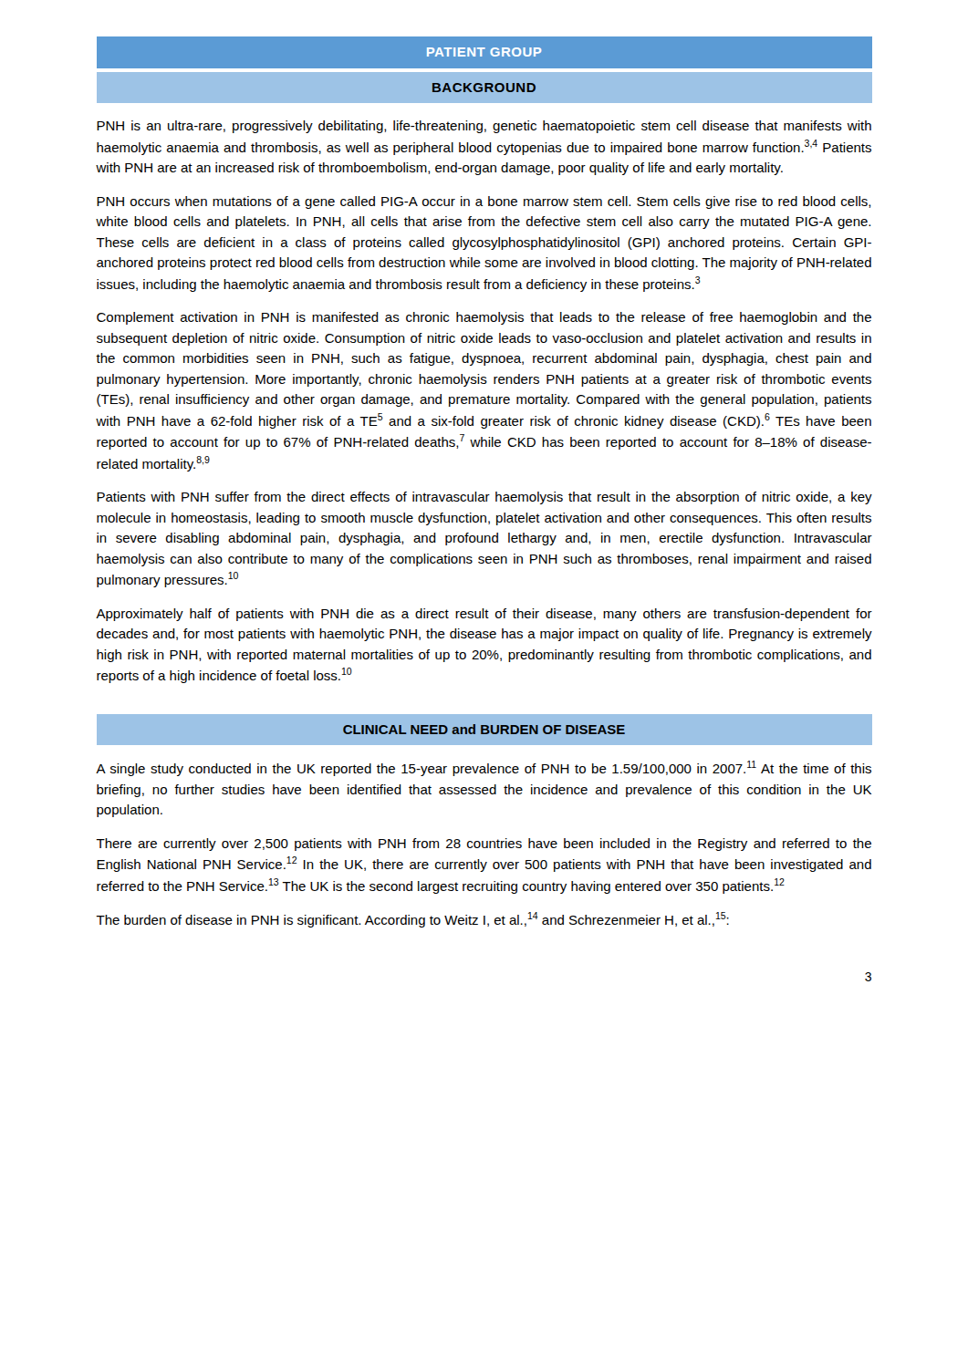PATIENT GROUP
BACKGROUND
PNH is an ultra-rare, progressively debilitating, life-threatening, genetic haematopoietic stem cell disease that manifests with haemolytic anaemia and thrombosis, as well as peripheral blood cytopenias due to impaired bone marrow function.3,4 Patients with PNH are at an increased risk of thromboembolism, end-organ damage, poor quality of life and early mortality.
PNH occurs when mutations of a gene called PIG-A occur in a bone marrow stem cell. Stem cells give rise to red blood cells, white blood cells and platelets. In PNH, all cells that arise from the defective stem cell also carry the mutated PIG-A gene. These cells are deficient in a class of proteins called glycosylphosphatidylinositol (GPI) anchored proteins. Certain GPI-anchored proteins protect red blood cells from destruction while some are involved in blood clotting. The majority of PNH-related issues, including the haemolytic anaemia and thrombosis result from a deficiency in these proteins.3
Complement activation in PNH is manifested as chronic haemolysis that leads to the release of free haemoglobin and the subsequent depletion of nitric oxide. Consumption of nitric oxide leads to vaso-occlusion and platelet activation and results in the common morbidities seen in PNH, such as fatigue, dyspnoea, recurrent abdominal pain, dysphagia, chest pain and pulmonary hypertension. More importantly, chronic haemolysis renders PNH patients at a greater risk of thrombotic events (TEs), renal insufficiency and other organ damage, and premature mortality. Compared with the general population, patients with PNH have a 62-fold higher risk of a TE5 and a six-fold greater risk of chronic kidney disease (CKD).6 TEs have been reported to account for up to 67% of PNH-related deaths,7 while CKD has been reported to account for 8–18% of disease-related mortality.8,9
Patients with PNH suffer from the direct effects of intravascular haemolysis that result in the absorption of nitric oxide, a key molecule in homeostasis, leading to smooth muscle dysfunction, platelet activation and other consequences. This often results in severe disabling abdominal pain, dysphagia, and profound lethargy and, in men, erectile dysfunction. Intravascular haemolysis can also contribute to many of the complications seen in PNH such as thromboses, renal impairment and raised pulmonary pressures.10
Approximately half of patients with PNH die as a direct result of their disease, many others are transfusion-dependent for decades and, for most patients with haemolytic PNH, the disease has a major impact on quality of life. Pregnancy is extremely high risk in PNH, with reported maternal mortalities of up to 20%, predominantly resulting from thrombotic complications, and reports of a high incidence of foetal loss.10
CLINICAL NEED and BURDEN OF DISEASE
A single study conducted in the UK reported the 15-year prevalence of PNH to be 1.59/100,000 in 2007.11 At the time of this briefing, no further studies have been identified that assessed the incidence and prevalence of this condition in the UK population.
There are currently over 2,500 patients with PNH from 28 countries have been included in the Registry and referred to the English National PNH Service.12 In the UK, there are currently over 500 patients with PNH that have been investigated and referred to the PNH Service.13 The UK is the second largest recruiting country having entered over 350 patients.12
The burden of disease in PNH is significant. According to Weitz I, et al.,14 and Schrezenmeier H, et al.,15:
3